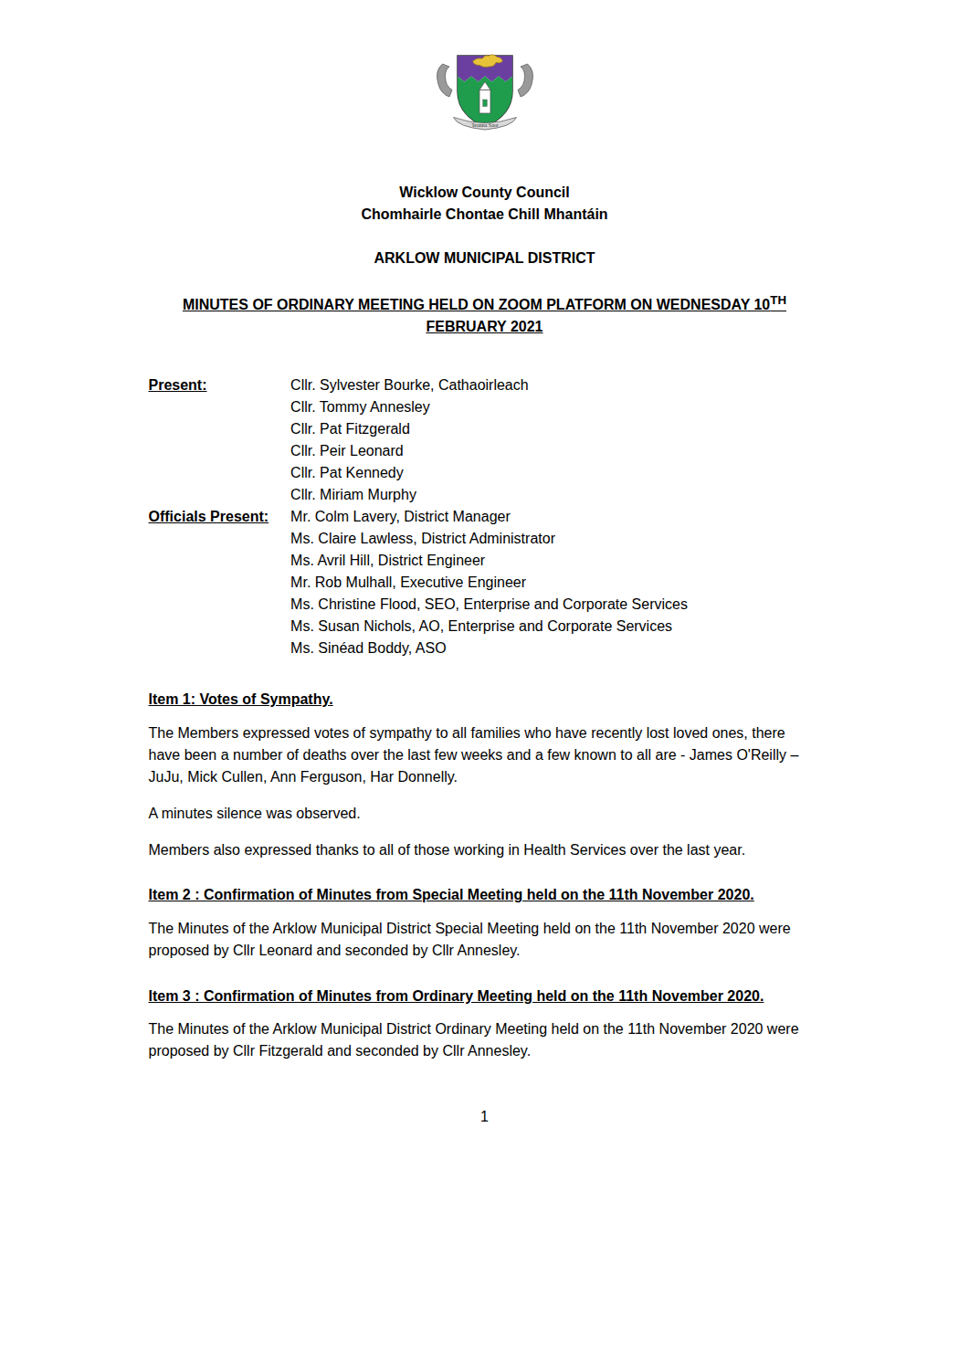Teanna Saor
Wicklow County Council
Chomhairle Chontae Chill Mhantáin
ARKLOW MUNICIPAL DISTRICT
MINUTES OF ORDINARY MEETING HELD ON ZOOM PLATFORM ON WEDNESDAY 10TH FEBRUARY 2021
| Present: | Cllr. Sylvester Bourke, Cathaoirleach Cllr. Tommy Annesley Cllr. Pat Fitzgerald Cllr. Peir Leonard Cllr. Pat Kennedy Cllr. Miriam Murphy |
| Officials Present: | Mr. Colm Lavery, District Manager Ms. Claire Lawless, District Administrator Ms. Avril Hill, District Engineer Mr. Rob Mulhall, Executive Engineer Ms. Christine Flood, SEO, Enterprise and Corporate Services Ms. Susan Nichols, AO, Enterprise and Corporate Services Ms. Sinéad Boddy, ASO |
Item 1: Votes of Sympathy.
The Members expressed votes of sympathy to all families who have recently lost loved ones, there have been a number of deaths over the last few weeks and a few known to all are - James O'Reilly – JuJu, Mick Cullen, Ann Ferguson, Har Donnelly.
A minutes silence was observed.
Members also expressed thanks to all of those working in Health Services over the last year.
Item 2 : Confirmation of Minutes from Special Meeting held on the 11th November 2020.
The Minutes of the Arklow Municipal District Special Meeting held on the 11th November 2020 were proposed by Cllr Leonard and seconded by Cllr Annesley.
Item 3 : Confirmation of Minutes from Ordinary Meeting held on the 11th November 2020.
The Minutes of the Arklow Municipal District Ordinary Meeting held on the 11th November 2020 were proposed by Cllr Fitzgerald and seconded by Cllr Annesley.
1